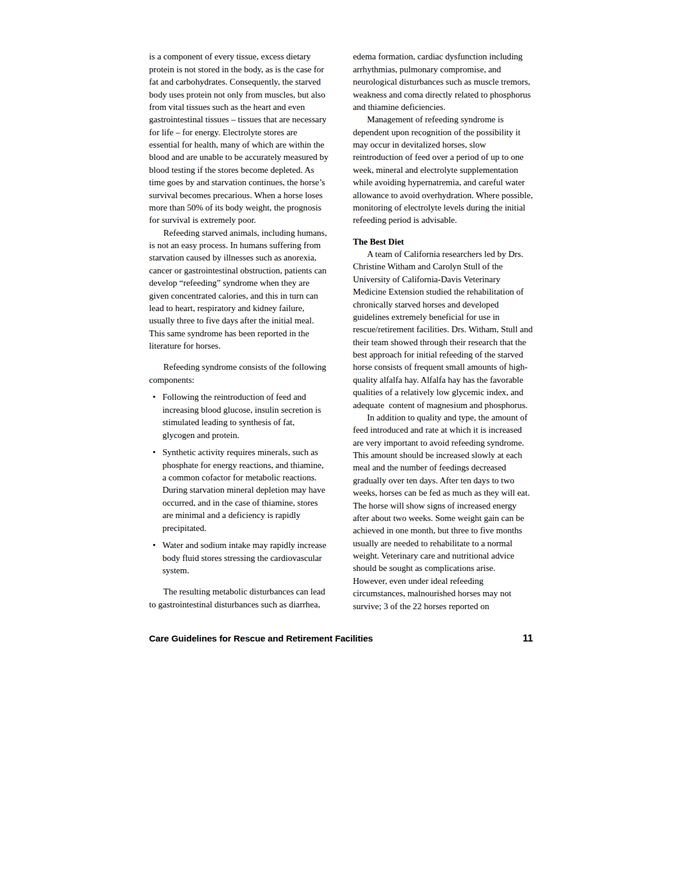is a component of every tissue, excess dietary protein is not stored in the body, as is the case for fat and carbohydrates. Consequently, the starved body uses protein not only from muscles, but also from vital tissues such as the heart and even gastrointestinal tissues – tissues that are necessary for life – for energy. Electrolyte stores are essential for health, many of which are within the blood and are unable to be accurately measured by blood testing if the stores become depleted. As time goes by and starvation continues, the horse’s survival becomes precarious. When a horse loses more than 50% of its body weight, the prognosis for survival is extremely poor.
Refeeding starved animals, including humans, is not an easy process. In humans suffering from starvation caused by illnesses such as anorexia, cancer or gastrointestinal obstruction, patients can develop “refeeding” syndrome when they are given concentrated calories, and this in turn can lead to heart, respiratory and kidney failure, usually three to five days after the initial meal. This same syndrome has been reported in the literature for horses.
Refeeding syndrome consists of the following components:
Following the reintroduction of feed and increasing blood glucose, insulin secretion is stimulated leading to synthesis of fat, glycogen and protein.
Synthetic activity requires minerals, such as phosphate for energy reactions, and thiamine, a common cofactor for metabolic reactions. During starvation mineral depletion may have occurred, and in the case of thiamine, stores are minimal and a deficiency is rapidly precipitated.
Water and sodium intake may rapidly increase body fluid stores stressing the cardiovascular system.
The resulting metabolic disturbances can lead to gastrointestinal disturbances such as diarrhea, edema formation, cardiac dysfunction including arrhythmias, pulmonary compromise, and neurological disturbances such as muscle tremors, weakness and coma directly related to phosphorus and thiamine deficiencies.
Management of refeeding syndrome is dependent upon recognition of the possibility it may occur in devitalized horses, slow reintroduction of feed over a period of up to one week, mineral and electrolyte supplementation while avoiding hypernatremia, and careful water allowance to avoid overhydration. Where possible, monitoring of electrolyte levels during the initial refeeding period is advisable.
The Best Diet
A team of California researchers led by Drs. Christine Witham and Carolyn Stull of the University of California-Davis Veterinary Medicine Extension studied the rehabilitation of chronically starved horses and developed guidelines extremely beneficial for use in rescue/retirement facilities. Drs. Witham, Stull and their team showed through their research that the best approach for initial refeeding of the starved horse consists of frequent small amounts of high-quality alfalfa hay. Alfalfa hay has the favorable qualities of a relatively low glycemic index, and adequate content of magnesium and phosphorus.
In addition to quality and type, the amount of feed introduced and rate at which it is increased are very important to avoid refeeding syndrome. This amount should be increased slowly at each meal and the number of feedings decreased gradually over ten days. After ten days to two weeks, horses can be fed as much as they will eat. The horse will show signs of increased energy after about two weeks. Some weight gain can be achieved in one month, but three to five months usually are needed to rehabilitate to a normal weight. Veterinary care and nutritional advice should be sought as complications arise. However, even under ideal refeeding circumstances, malnourished horses may not survive; 3 of the 22 horses reported on
Care Guidelines for Rescue and Retirement Facilities 11